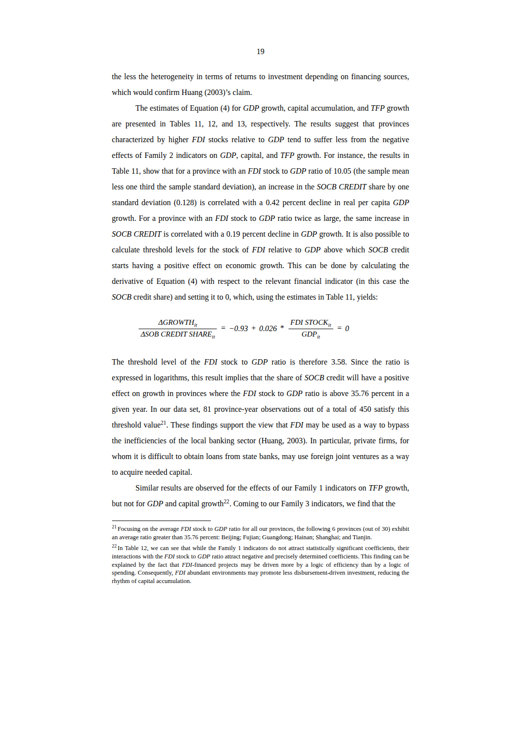19
the less the heterogeneity in terms of returns to investment depending on financing sources, which would confirm Huang (2003)’s claim.
The estimates of Equation (4) for GDP growth, capital accumulation, and TFP growth are presented in Tables 11, 12, and 13, respectively. The results suggest that provinces characterized by higher FDI stocks relative to GDP tend to suffer less from the negative effects of Family 2 indicators on GDP, capital, and TFP growth. For instance, the results in Table 11, show that for a province with an FDI stock to GDP ratio of 10.05 (the sample mean less one third the sample standard deviation), an increase in the SOCB CREDIT share by one standard deviation (0.128) is correlated with a 0.42 percent decline in real per capita GDP growth. For a province with an FDI stock to GDP ratio twice as large, the same increase in SOCB CREDIT is correlated with a 0.19 percent decline in GDP growth. It is also possible to calculate threshold levels for the stock of FDI relative to GDP above which SOCB credit starts having a positive effect on economic growth. This can be done by calculating the derivative of Equation (4) with respect to the relevant financial indicator (in this case the SOCB credit share) and setting it to 0, which, using the estimates in Table 11, yields:
ΔGROWTHit ΔSOB CREDIT SHAREit = −0.93 + 0.026 * FDI STOCKit GDPit = 0
The threshold level of the FDI stock to GDP ratio is therefore 3.58. Since the ratio is expressed in logarithms, this result implies that the share of SOCB credit will have a positive effect on growth in provinces where the FDI stock to GDP ratio is above 35.76 percent in a given year. In our data set, 81 province-year observations out of a total of 450 satisfy this threshold value21. These findings support the view that FDI may be used as a way to bypass the inefficiencies of the local banking sector (Huang, 2003). In particular, private firms, for whom it is difficult to obtain loans from state banks, may use foreign joint ventures as a way to acquire needed capital.
Similar results are observed for the effects of our Family 1 indicators on TFP growth, but not for GDP and capital growth22. Coming to our Family 3 indicators, we find that the
21 Focusing on the average FDI stock to GDP ratio for all our provinces, the following 6 provinces (out of 30) exhibit an average ratio greater than 35.76 percent: Beijing; Fujian; Guangdong; Hainan; Shanghai; and Tianjin.
22 In Table 12, we can see that while the Family 1 indicators do not attract statistically significant coefficients, their interactions with the FDI stock to GDP ratio attract negative and precisely determined coefficients. This finding can be explained by the fact that FDI-financed projects may be driven more by a logic of efficiency than by a logic of spending. Consequently, FDI abundant environments may promote less disbursement-driven investment, reducing the rhythm of capital accumulation.